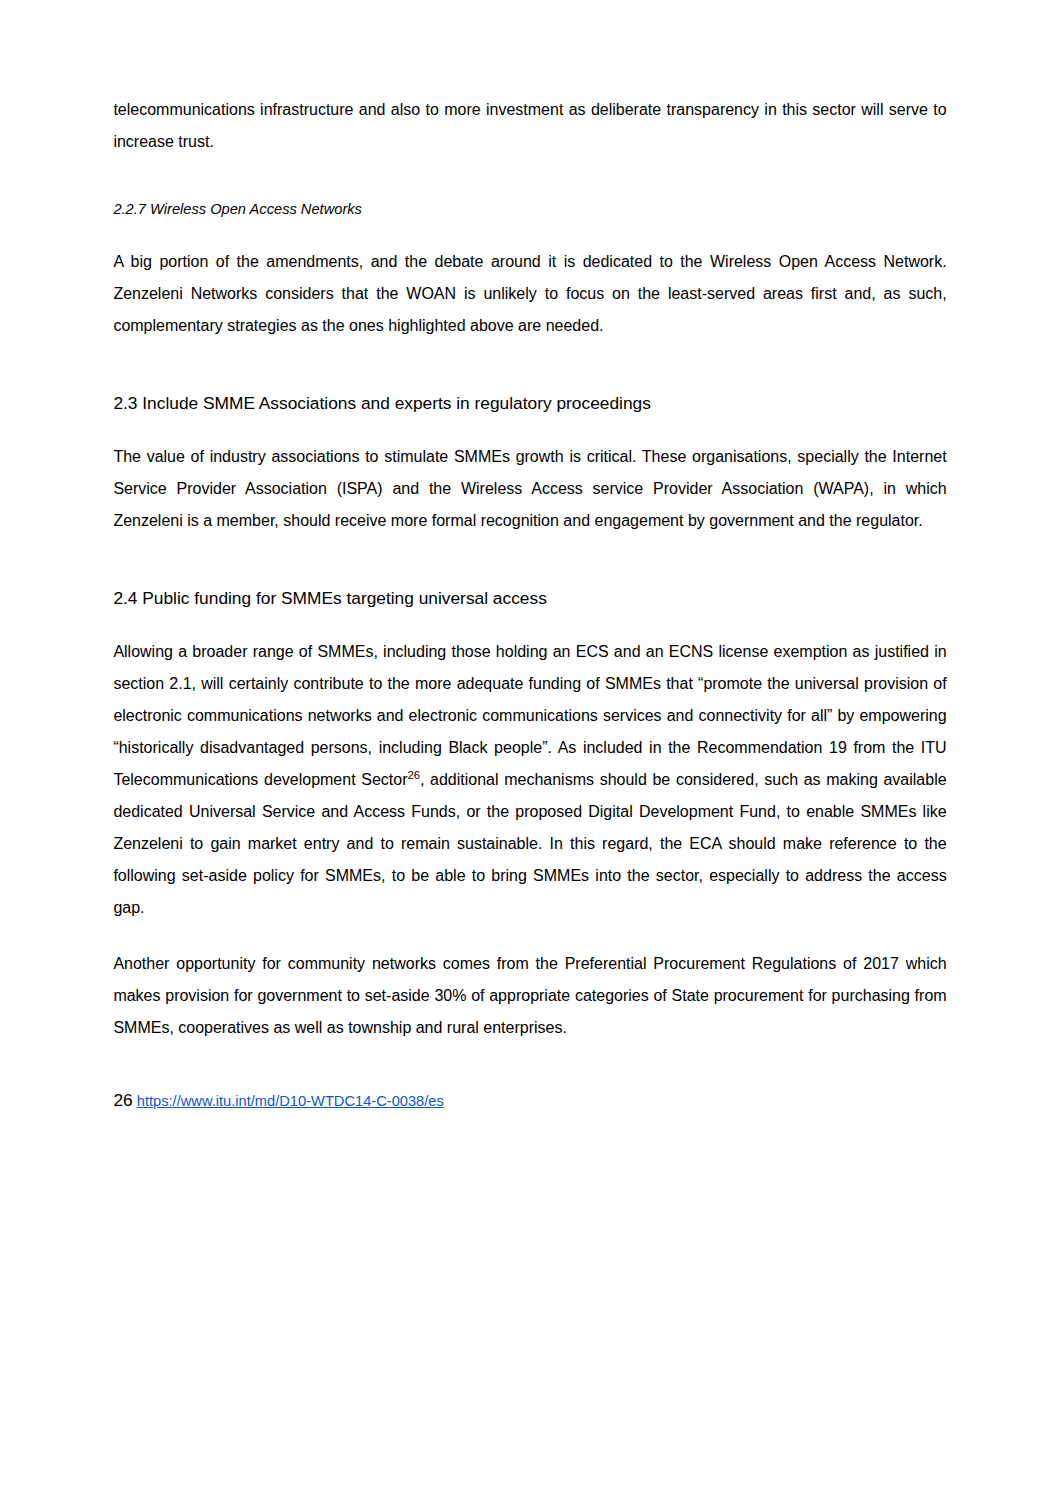telecommunications infrastructure and also to more investment as deliberate transparency in this sector will serve to increase trust.
2.2.7 Wireless Open Access Networks
A big portion of the amendments, and the debate around it is dedicated to the Wireless Open Access Network. Zenzeleni Networks considers that the WOAN is unlikely to focus on the least-served areas first and, as such, complementary strategies as the ones highlighted above are needed.
2.3 Include SMME Associations and experts in regulatory proceedings
The value of industry associations to stimulate SMMEs growth is critical. These organisations, specially the Internet Service Provider Association (ISPA) and the Wireless Access service Provider Association (WAPA), in which Zenzeleni is a member, should receive more formal recognition and engagement by government and the regulator.
2.4 Public funding for SMMEs targeting universal access
Allowing a broader range of SMMEs, including those holding an ECS and an ECNS license exemption as justified in section 2.1, will certainly contribute to the more adequate funding of SMMEs that “promote the universal provision of electronic communications networks and electronic communications services and connectivity for all” by empowering “historically disadvantaged persons, including Black people”. As included in the Recommendation 19 from the ITU Telecommunications development Sector26, additional mechanisms should be considered, such as making available dedicated Universal Service and Access Funds, or the proposed Digital Development Fund, to enable SMMEs like Zenzeleni to gain market entry and to remain sustainable. In this regard, the ECA should make reference to the following set-aside policy for SMMEs, to be able to bring SMMEs into the sector, especially to address the access gap.
Another opportunity for community networks comes from the Preferential Procurement Regulations of 2017 which makes provision for government to set-aside 30% of appropriate categories of State procurement for purchasing from SMMEs, cooperatives as well as township and rural enterprises.
26 https://www.itu.int/md/D10-WTDC14-C-0038/es